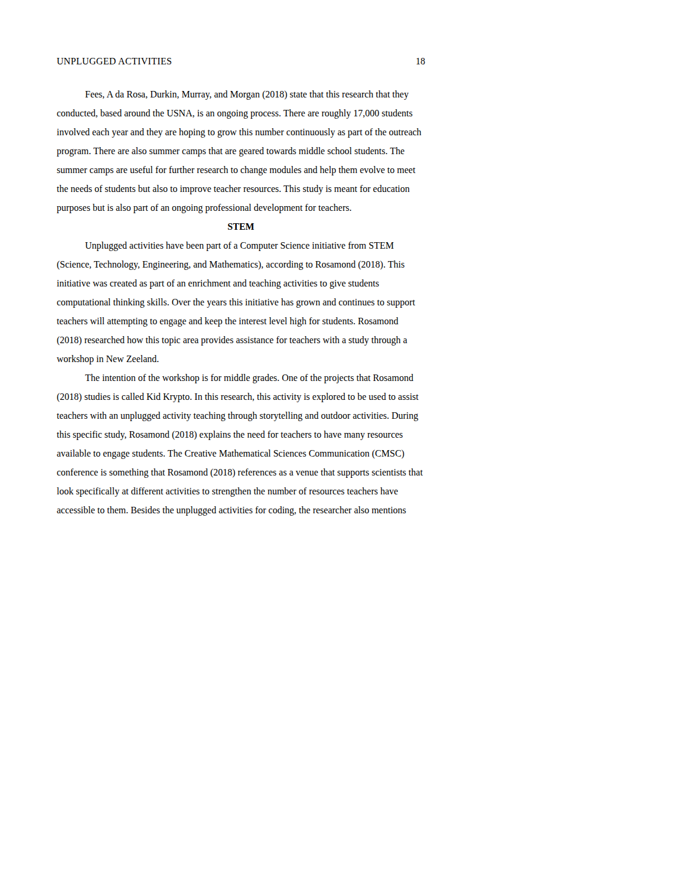Unplugged Activities 18
Fees, A da Rosa, Durkin, Murray, and Morgan (2018) state that this research that they conducted, based around the USNA, is an ongoing process. There are roughly 17,000 students involved each year and they are hoping to grow this number continuously as part of the outreach program. There are also summer camps that are geared towards middle school students. The summer camps are useful for further research to change modules and help them evolve to meet the needs of students but also to improve teacher resources. This study is meant for education purposes but is also part of an ongoing professional development for teachers.
STEM
Unplugged activities have been part of a Computer Science initiative from STEM (Science, Technology, Engineering, and Mathematics), according to Rosamond (2018). This initiative was created as part of an enrichment and teaching activities to give students computational thinking skills. Over the years this initiative has grown and continues to support teachers will attempting to engage and keep the interest level high for students. Rosamond (2018) researched how this topic area provides assistance for teachers with a study through a workshop in New Zeeland.
The intention of the workshop is for middle grades. One of the projects that Rosamond (2018) studies is called Kid Krypto. In this research, this activity is explored to be used to assist teachers with an unplugged activity teaching through storytelling and outdoor activities. During this specific study, Rosamond (2018) explains the need for teachers to have many resources available to engage students. The Creative Mathematical Sciences Communication (CMSC) conference is something that Rosamond (2018) references as a venue that supports scientists that look specifically at different activities to strengthen the number of resources teachers have accessible to them. Besides the unplugged activities for coding, the researcher also mentions